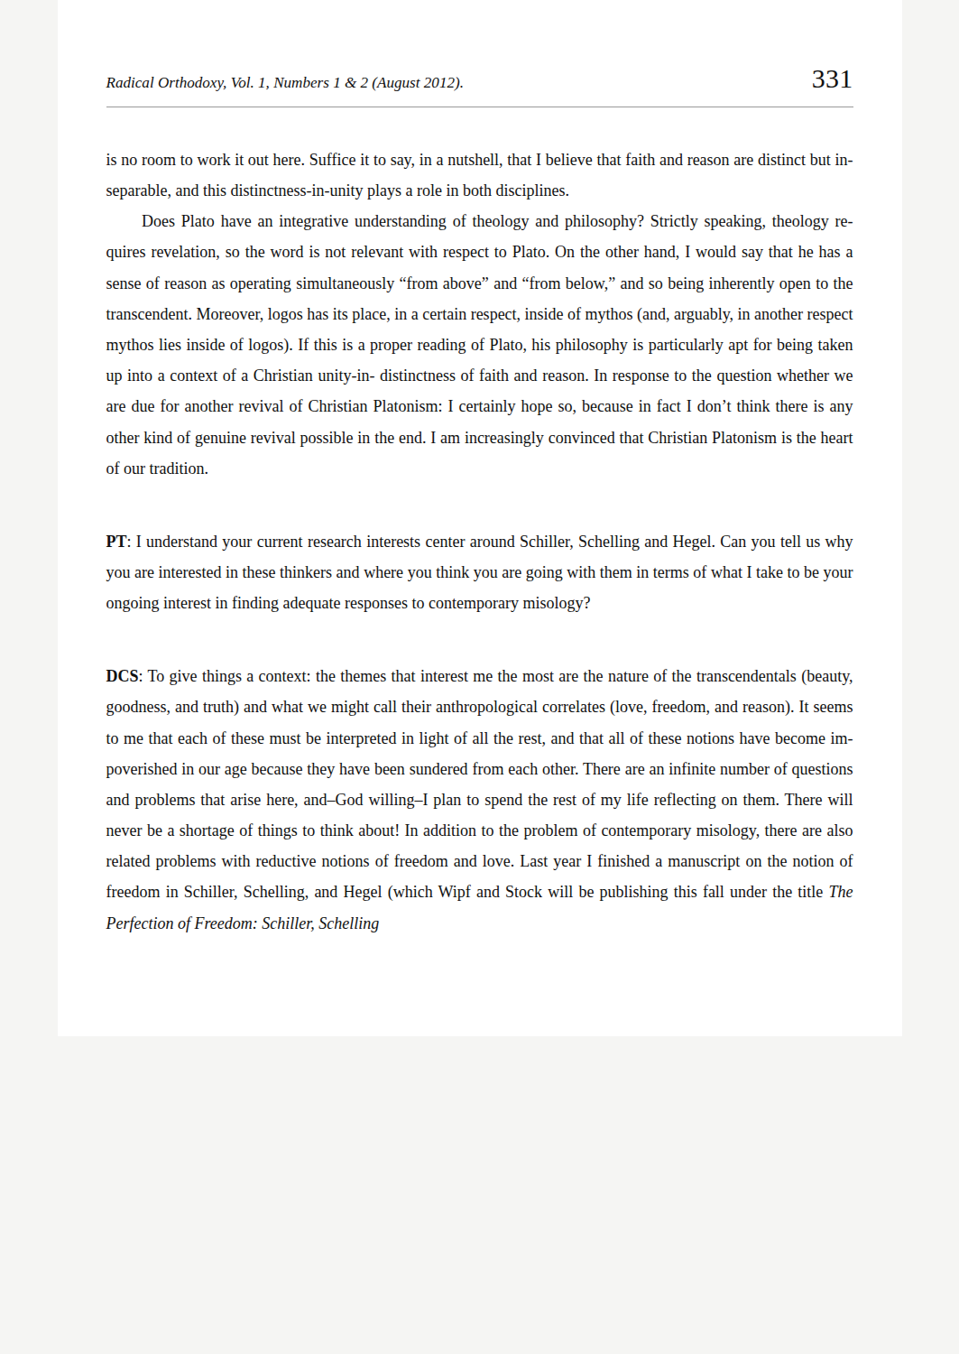Radical Orthodoxy, Vol. 1, Numbers 1 & 2 (August 2012). 331
is no room to work it out here. Suffice it to say, in a nutshell, that I believe that faith and reason are distinct but inseparable, and this distinctness-in-unity plays a role in both disciplines.
Does Plato have an integrative understanding of theology and philosophy? Strictly speaking, theology requires revelation, so the word is not relevant with respect to Plato. On the other hand, I would say that he has a sense of reason as operating simultaneously “from above” and “from below,” and so being inherently open to the transcendent. Moreover, logos has its place, in a certain respect, inside of mythos (and, arguably, in another respect mythos lies inside of logos). If this is a proper reading of Plato, his philosophy is particularly apt for being taken up into a context of a Christian unity-in- distinctness of faith and reason. In response to the question whether we are due for another revival of Christian Platonism: I certainly hope so, because in fact I don’t think there is any other kind of genuine revival possible in the end. I am increasingly convinced that Christian Platonism is the heart of our tradition.
PT: I understand your current research interests center around Schiller, Schelling and Hegel. Can you tell us why you are interested in these thinkers and where you think you are going with them in terms of what I take to be your ongoing interest in finding adequate responses to contemporary misology?
DCS: To give things a context: the themes that interest me the most are the nature of the transcendentals (beauty, goodness, and truth) and what we might call their anthropological correlates (love, freedom, and reason). It seems to me that each of these must be interpreted in light of all the rest, and that all of these notions have become impoverished in our age because they have been sundered from each other. There are an infinite number of questions and problems that arise here, and–God willing–I plan to spend the rest of my life reflecting on them. There will never be a shortage of things to think about! In addition to the problem of contemporary misology, there are also related problems with reductive notions of freedom and love. Last year I finished a manuscript on the notion of freedom in Schiller, Schelling, and Hegel (which Wipf and Stock will be publishing this fall under the title The Perfection of Freedom: Schiller, Schelling